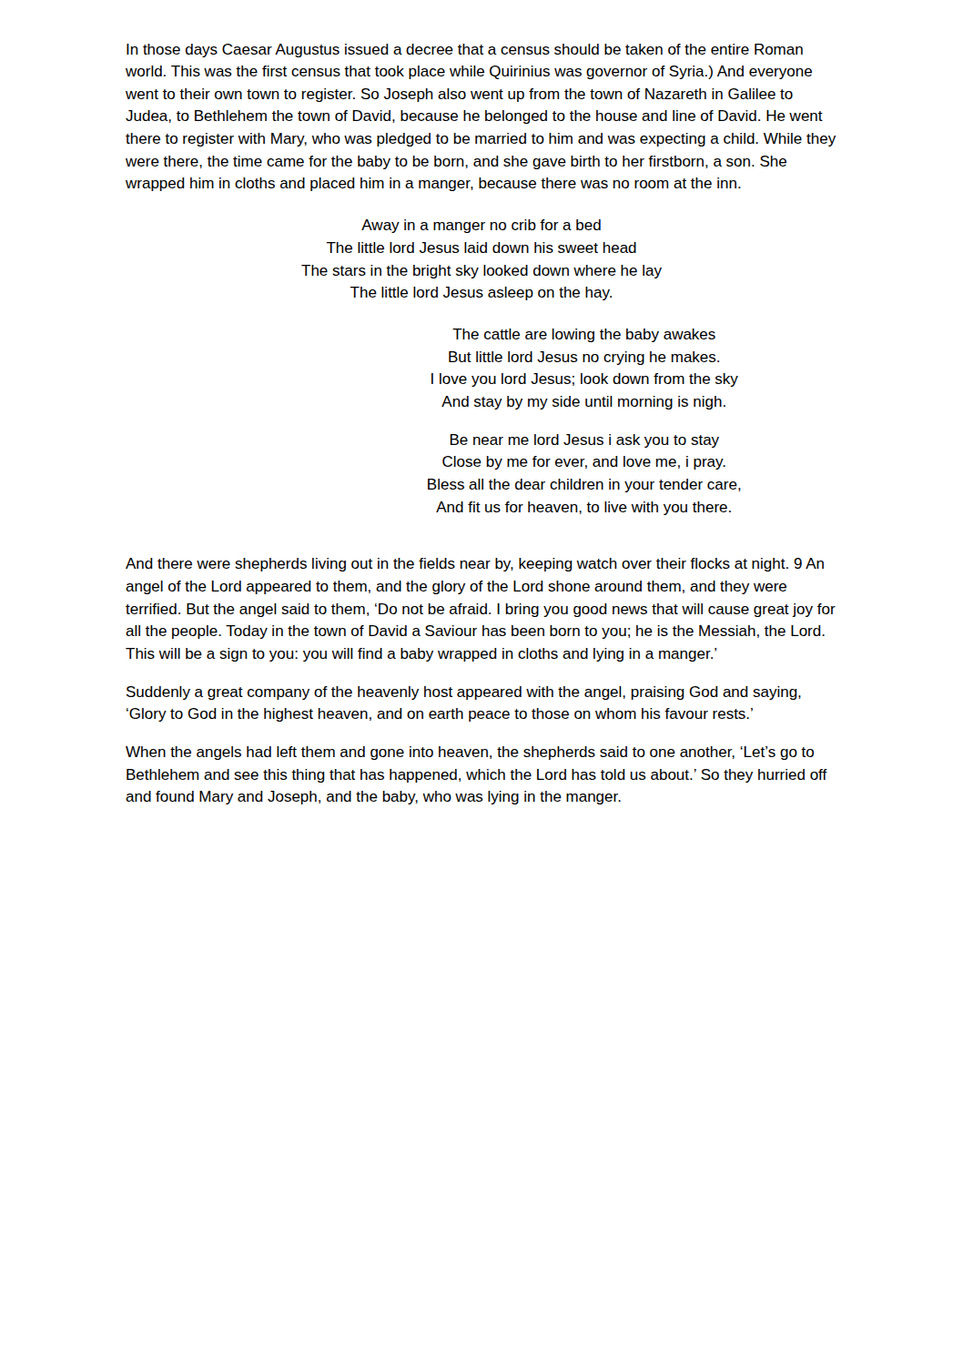In those days Caesar Augustus issued a decree that a census should be taken of the entire Roman world. This was the first census that took place while Quirinius was governor of Syria.) And everyone went to their own town to register. So Joseph also went up from the town of Nazareth in Galilee to Judea, to Bethlehem the town of David, because he belonged to the house and line of David. He went there to register with Mary, who was pledged to be married to him and was expecting a child. While they were there, the time came for the baby to be born, and she gave birth to her firstborn, a son. She wrapped him in cloths and placed him in a manger, because there was no room at the inn.
Away in a manger no crib for a bed
The little lord Jesus laid down his sweet head
The stars in the bright sky looked down where he lay
The little lord Jesus asleep on the hay.
The cattle are lowing the baby awakes
But little lord Jesus no crying he makes.
I love you lord Jesus; look down from the sky
And stay by my side until morning is nigh.
Be near me lord Jesus i ask you to stay
Close by me for ever, and love me, i pray.
Bless all the dear children in your tender care,
And fit us for heaven, to live with you there.
And there were shepherds living out in the fields near by, keeping watch over their flocks at night. 9 An angel of the Lord appeared to them, and the glory of the Lord shone around them, and they were terrified. But the angel said to them, ‘Do not be afraid. I bring you good news that will cause great joy for all the people. Today in the town of David a Saviour has been born to you; he is the Messiah, the Lord. This will be a sign to you: you will find a baby wrapped in cloths and lying in a manger.’
Suddenly a great company of the heavenly host appeared with the angel, praising God and saying, ‘Glory to God in the highest heaven, and on earth peace to those on whom his favour rests.’
When the angels had left them and gone into heaven, the shepherds said to one another, ‘Let’s go to Bethlehem and see this thing that has happened, which the Lord has told us about.’ So they hurried off and found Mary and Joseph, and the baby, who was lying in the manger.